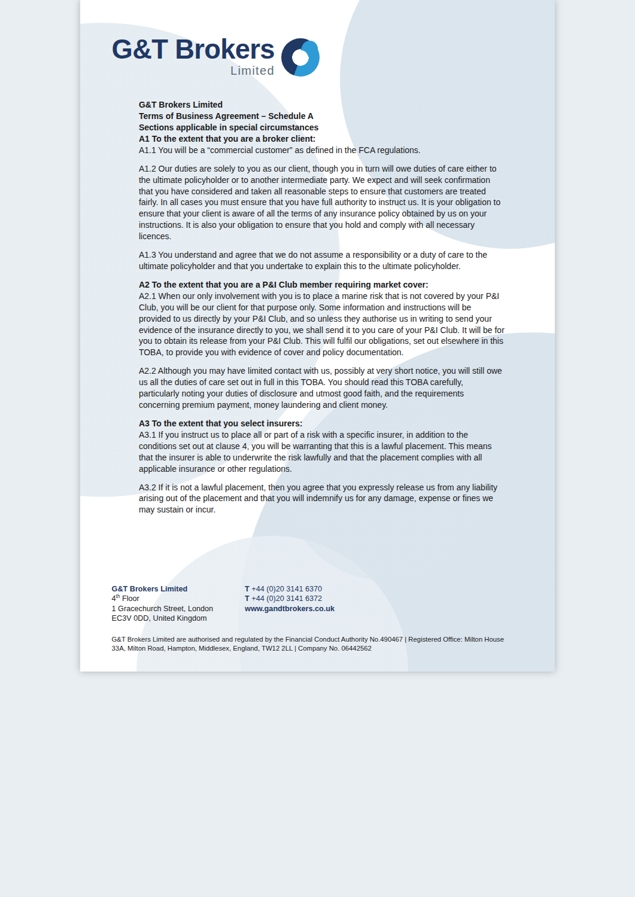G&T Brokers
Limited
G&T Brokers Limited
Terms of Business Agreement – Schedule A
Sections applicable in special circumstances
A1 To the extent that you are a broker client:
A1.1 You will be a “commercial customer” as defined in the FCA regulations.
A1.2 Our duties are solely to you as our client, though you in turn will owe duties of care either to the ultimate policyholder or to another intermediate party. We expect and will seek confirmation that you have considered and taken all reasonable steps to ensure that customers are treated fairly. In all cases you must ensure that you have full authority to instruct us. It is your obligation to ensure that your client is aware of all the terms of any insurance policy obtained by us on your instructions. It is also your obligation to ensure that you hold and comply with all necessary licences.
A1.3 You understand and agree that we do not assume a responsibility or a duty of care to the ultimate policyholder and that you undertake to explain this to the ultimate policyholder.
A2 To the extent that you are a P&I Club member requiring market cover:
A2.1 When our only involvement with you is to place a marine risk that is not covered by your P&I Club, you will be our client for that purpose only. Some information and instructions will be provided to us directly by your P&I Club, and so unless they authorise us in writing to send your evidence of the insurance directly to you, we shall send it to you care of your P&I Club. It will be for you to obtain its release from your P&I Club. This will fulfil our obligations, set out elsewhere in this TOBA, to provide you with evidence of cover and policy documentation.
A2.2 Although you may have limited contact with us, possibly at very short notice, you will still owe us all the duties of care set out in full in this TOBA. You should read this TOBA carefully, particularly noting your duties of disclosure and utmost good faith, and the requirements concerning premium payment, money laundering and client money.
A3 To the extent that you select insurers:
A3.1 If you instruct us to place all or part of a risk with a specific insurer, in addition to the conditions set out at clause 4, you will be warranting that this is a lawful placement. This means that the insurer is able to underwrite the risk lawfully and that the placement complies with all applicable insurance or other regulations.
A3.2 If it is not a lawful placement, then you agree that you expressly release us from any liability arising out of the placement and that you will indemnify us for any damage, expense or fines we may sustain or incur.
G&T Brokers Limited
4th Floor
1 Gracechurch Street, London
EC3V 0DD, United Kingdom
T +44 (0)20 3141 6370
T +44 (0)20 3141 6372
www.gandtbrokers.co.uk
G&T Brokers Limited are authorised and regulated by the Financial Conduct Authority No.490467 | Registered Office: Milton House 33A, Milton Road, Hampton, Middlesex, England, TW12 2LL | Company No. 06442562